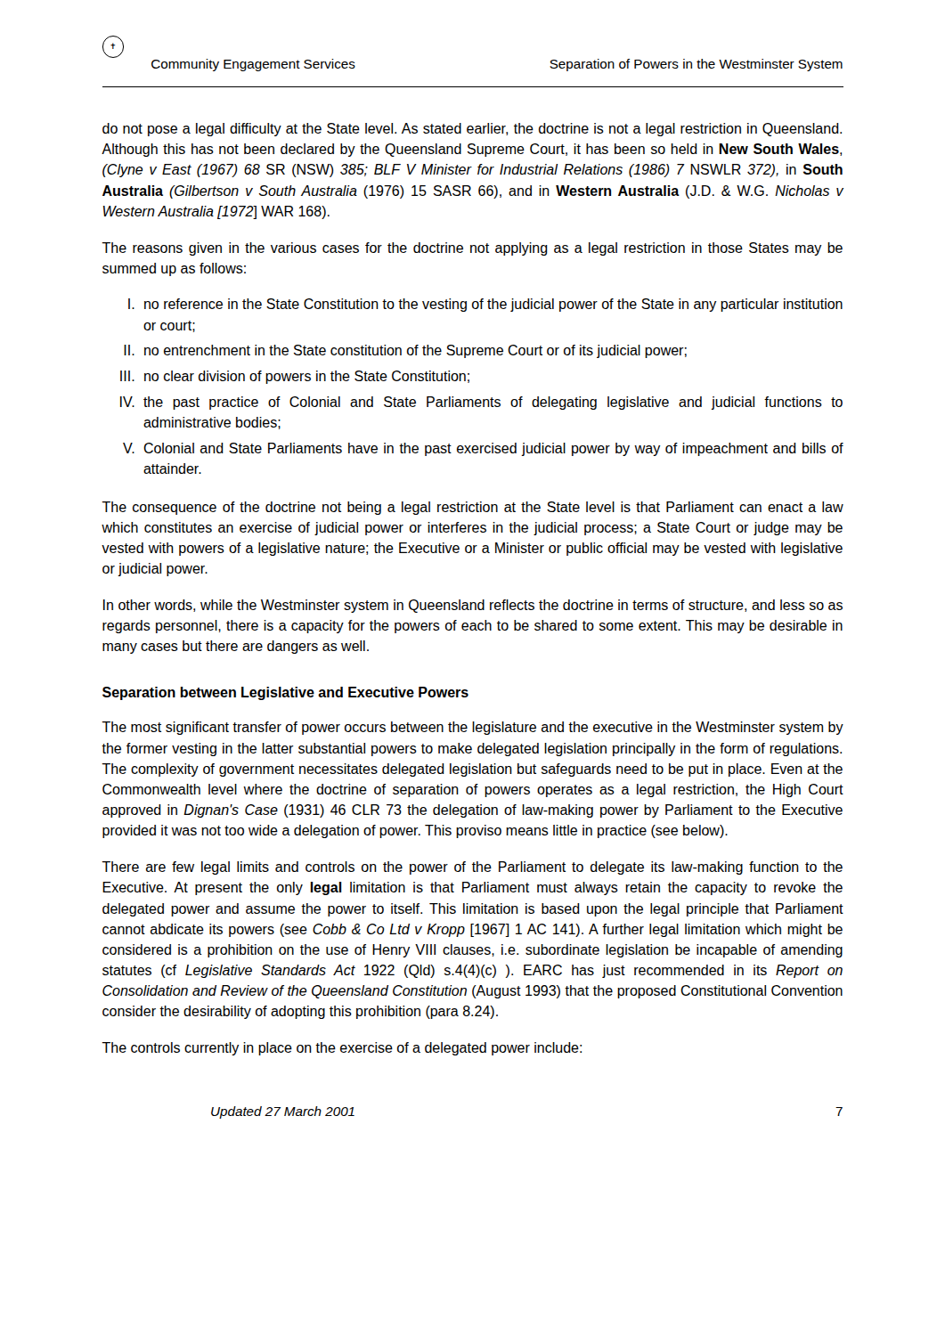✝
Community Engagement Services
Separation of Powers in the Westminster System
do not pose a legal difficulty at the State level. As stated earlier, the doctrine is not a legal restriction in Queensland. Although this has not been declared by the Queensland Supreme Court, it has been so held in New South Wales, (Clyne v East (1967) 68 SR (NSW) 385; BLF V Minister for Industrial Relations (1986) 7 NSWLR 372), in South Australia (Gilbertson v South Australia (1976) 15 SASR 66), and in Western Australia (J.D. & W.G. Nicholas v Western Australia [1972] WAR 168).
The reasons given in the various cases for the doctrine not applying as a legal restriction in those States may be summed up as follows:
no reference in the State Constitution to the vesting of the judicial power of the State in any particular institution or court;
no entrenchment in the State constitution of the Supreme Court or of its judicial power;
no clear division of powers in the State Constitution;
the past practice of Colonial and State Parliaments of delegating legislative and judicial functions to administrative bodies;
Colonial and State Parliaments have in the past exercised judicial power by way of impeachment and bills of attainder.
The consequence of the doctrine not being a legal restriction at the State level is that Parliament can enact a law which constitutes an exercise of judicial power or interferes in the judicial process; a State Court or judge may be vested with powers of a legislative nature; the Executive or a Minister or public official may be vested with legislative or judicial power.
In other words, while the Westminster system in Queensland reflects the doctrine in terms of structure, and less so as regards personnel, there is a capacity for the powers of each to be shared to some extent. This may be desirable in many cases but there are dangers as well.
Separation between Legislative and Executive Powers
The most significant transfer of power occurs between the legislature and the executive in the Westminster system by the former vesting in the latter substantial powers to make delegated legislation principally in the form of regulations. The complexity of government necessitates delegated legislation but safeguards need to be put in place. Even at the Commonwealth level where the doctrine of separation of powers operates as a legal restriction, the High Court approved in Dignan's Case (1931) 46 CLR 73 the delegation of law-making power by Parliament to the Executive provided it was not too wide a delegation of power. This proviso means little in practice (see below).
There are few legal limits and controls on the power of the Parliament to delegate its law-making function to the Executive. At present the only legal limitation is that Parliament must always retain the capacity to revoke the delegated power and assume the power to itself. This limitation is based upon the legal principle that Parliament cannot abdicate its powers (see Cobb & Co Ltd v Kropp [1967] 1 AC 141). A further legal limitation which might be considered is a prohibition on the use of Henry VIII clauses, i.e. subordinate legislation be incapable of amending statutes (cf Legislative Standards Act 1922 (Qld) s.4(4)(c) ). EARC has just recommended in its Report on Consolidation and Review of the Queensland Constitution (August 1993) that the proposed Constitutional Convention consider the desirability of adopting this prohibition (para 8.24).
The controls currently in place on the exercise of a delegated power include:
Updated 27 March 2001 7